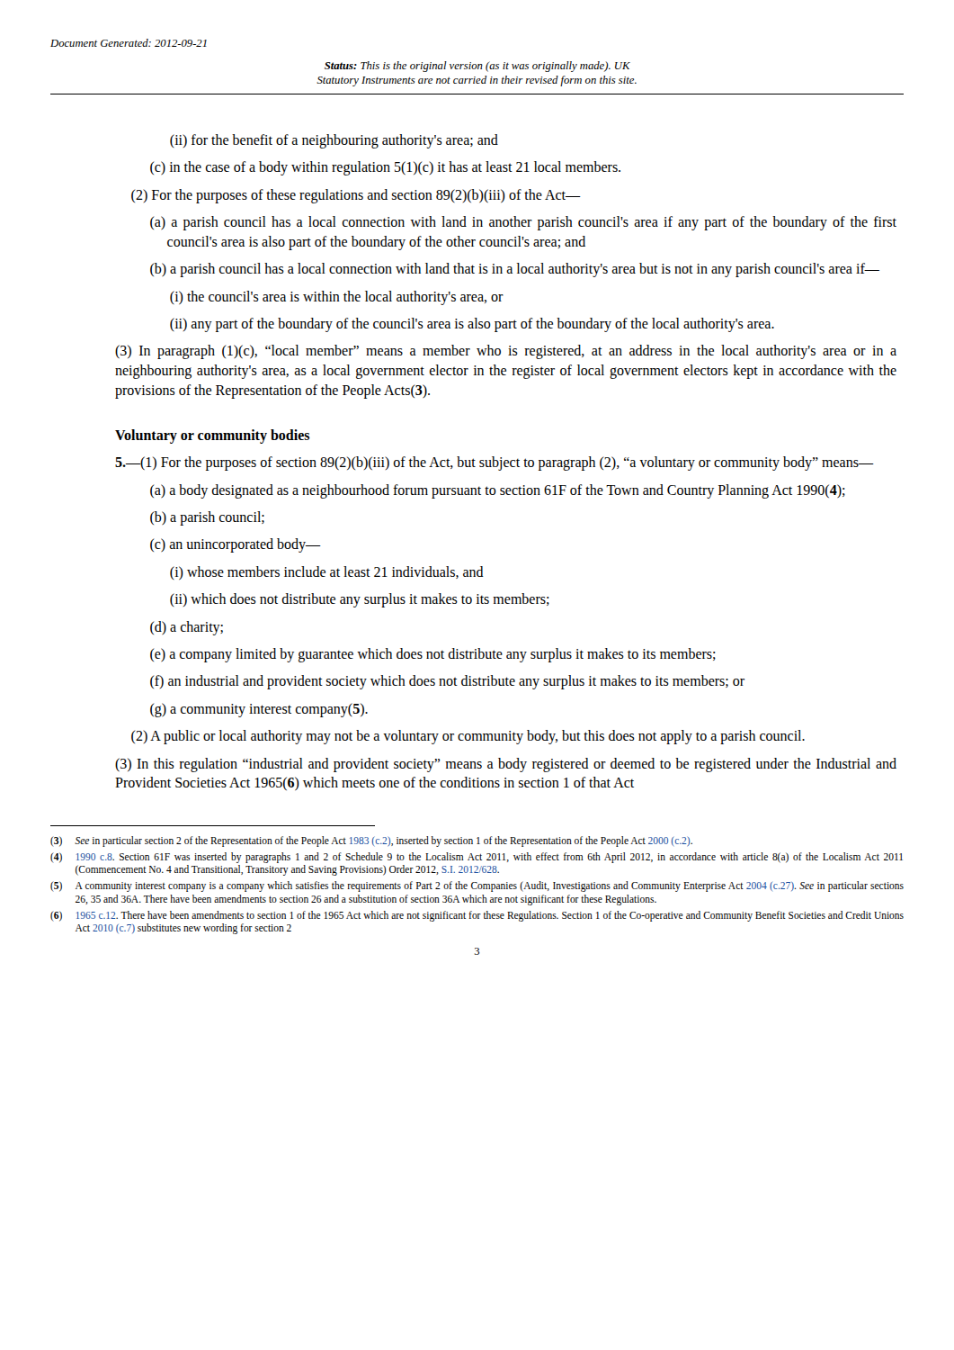Document Generated: 2012-09-21
Status: This is the original version (as it was originally made). UK
Statutory Instruments are not carried in their revised form on this site.
(ii) for the benefit of a neighbouring authority's area; and
(c) in the case of a body within regulation 5(1)(c) it has at least 21 local members.
(2) For the purposes of these regulations and section 89(2)(b)(iii) of the Act—
(a) a parish council has a local connection with land in another parish council's area if any part of the boundary of the first council's area is also part of the boundary of the other council's area; and
(b) a parish council has a local connection with land that is in a local authority's area but is not in any parish council's area if—
(i) the council's area is within the local authority's area, or
(ii) any part of the boundary of the council's area is also part of the boundary of the local authority's area.
(3) In paragraph (1)(c), “local member” means a member who is registered, at an address in the local authority's area or in a neighbouring authority's area, as a local government elector in the register of local government electors kept in accordance with the provisions of the Representation of the People Acts(3).
Voluntary or community bodies
5.—(1) For the purposes of section 89(2)(b)(iii) of the Act, but subject to paragraph (2), “a voluntary or community body” means—
(a) a body designated as a neighbourhood forum pursuant to section 61F of the Town and Country Planning Act 1990(4);
(b) a parish council;
(c) an unincorporated body—
(i) whose members include at least 21 individuals, and
(ii) which does not distribute any surplus it makes to its members;
(d) a charity;
(e) a company limited by guarantee which does not distribute any surplus it makes to its members;
(f) an industrial and provident society which does not distribute any surplus it makes to its members; or
(g) a community interest company(5).
(2) A public or local authority may not be a voluntary or community body, but this does not apply to a parish council.
(3) In this regulation “industrial and provident society” means a body registered or deemed to be registered under the Industrial and Provident Societies Act 1965(6) which meets one of the conditions in section 1 of that Act
(3)
See in particular section 2 of the Representation of the People Act 1983 (c.2), inserted by section 1 of the Representation of the People Act 2000 (c.2).
(4)
1990 c.8. Section 61F was inserted by paragraphs 1 and 2 of Schedule 9 to the Localism Act 2011, with effect from 6th April 2012, in accordance with article 8(a) of the Localism Act 2011 (Commencement No. 4 and Transitional, Transitory and Saving Provisions) Order 2012, S.I. 2012/628.
(5)
A community interest company is a company which satisfies the requirements of Part 2 of the Companies (Audit, Investigations and Community Enterprise Act 2004 (c.27). See in particular sections 26, 35 and 36A. There have been amendments to section 26 and a substitution of section 36A which are not significant for these Regulations.
(6)
1965 c.12. There have been amendments to section 1 of the 1965 Act which are not significant for these Regulations. Section 1 of the Co-operative and Community Benefit Societies and Credit Unions Act 2010 (c.7) substitutes new wording for section 2
3